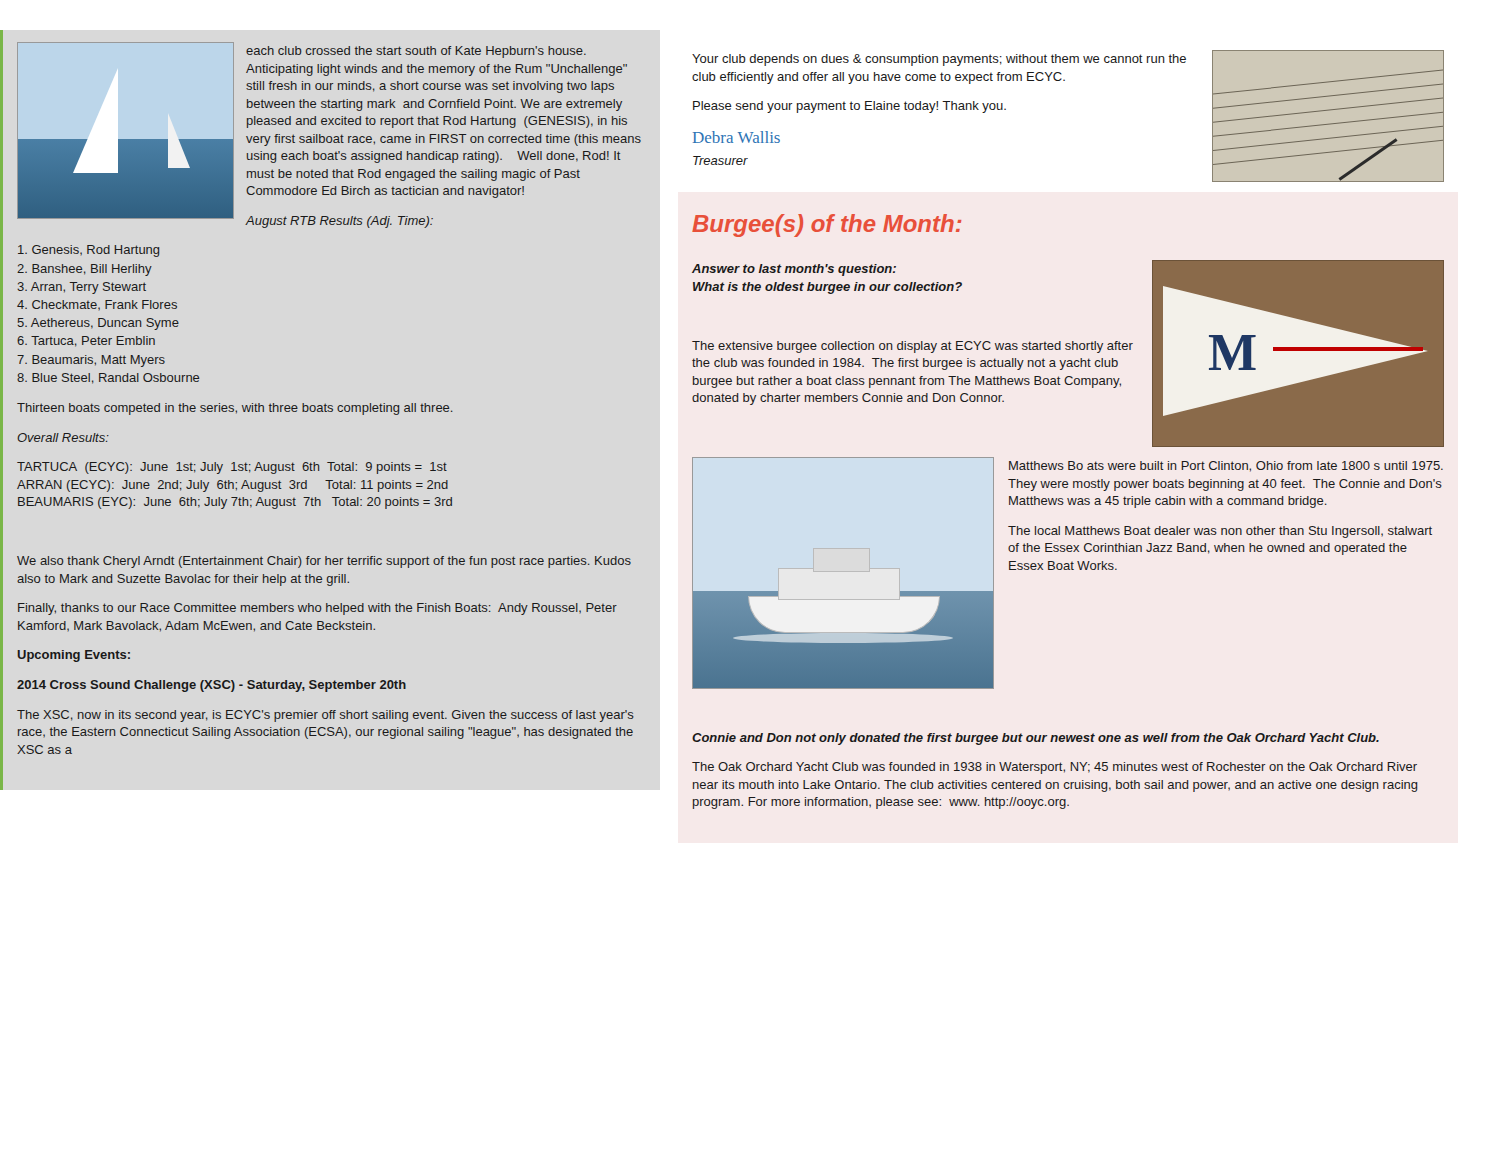each club crossed the start south of Kate Hepburn's house. Anticipating light winds and the memory of the Rum "Unchallenge" still fresh in our minds, a short course was set involving two laps between the starting mark and Cornfield Point. We are extremely pleased and excited to report that Rod Hartung (GENESIS), in his very first sailboat race, came in FIRST on corrected time (this means using each boat's assigned handicap rating). Well done, Rod! It must be noted that Rod engaged the sailing magic of Past Commodore Ed Birch as tactician and navigator!
August RTB Results (Adj. Time):
1. Genesis, Rod Hartung
2. Banshee, Bill Herlihy
3. Arran, Terry Stewart
4. Checkmate, Frank Flores
5. Aethereus, Duncan Syme
6. Tartuca, Peter Emblin
7. Beaumaris, Matt Myers
8. Blue Steel, Randal Osbourne
Thirteen boats competed in the series, with three boats completing all three.
Overall Results:
TARTUCA (ECYC): June 1st; July 1st; August 6th Total: 9 points = 1st
ARRAN (ECYC): June 2nd; July 6th; August 3rd Total: 11 points = 2nd
BEAUMARIS (EYC): June 6th; July 7th; August 7th Total: 20 points = 3rd
We also thank Cheryl Arndt (Entertainment Chair) for her terrific support of the fun post race parties. Kudos also to Mark and Suzette Bavolac for their help at the grill.
Finally, thanks to our Race Committee members who helped with the Finish Boats: Andy Roussel, Peter Kamford, Mark Bavolack, Adam McEwen, and Cate Beckstein.
Upcoming Events:
2014 Cross Sound Challenge (XSC) - Saturday, September 20th
The XSC, now in its second year, is ECYC's premier off short sailing event. Given the success of last year's race, the Eastern Connecticut Sailing Association (ECSA), our regional sailing "league", has designated the XSC as a
Your club depends on dues & consumption payments; without them we cannot run the club efficiently and offer all you have come to expect from ECYC.
Please send your payment to Elaine today! Thank you.
Debra Wallis
Treasurer
Burgee(s) of the Month:
Answer to last month's question:
What is the oldest burgee in our collection?
The extensive burgee collection on display at ECYC was started shortly after the club was founded in 1984. The first burgee is actually not a yacht club burgee but rather a boat class pennant from The Matthews Boat Company, donated by charter members Connie and Don Connor.
Matthews Bo ats were built in Port Clinton, Ohio from late 1800 s until 1975. They were mostly power boats beginning at 40 feet. The Connie and Don's Matthews was a 45 triple cabin with a command bridge.
The local Matthews Boat dealer was non other than Stu Ingersoll, stalwart of the Essex Corinthian Jazz Band, when he owned and operated the Essex Boat Works.
Connie and Don not only donated the first burgee but our newest one as well from the Oak Orchard Yacht Club.
The Oak Orchard Yacht Club was founded in 1938 in Watersport, NY; 45 minutes west of Rochester on the Oak Orchard River near its mouth into Lake Ontario. The club activities centered on cruising, both sail and power, and an active one design racing program. For more information, please see: www. http://ooyc.org.